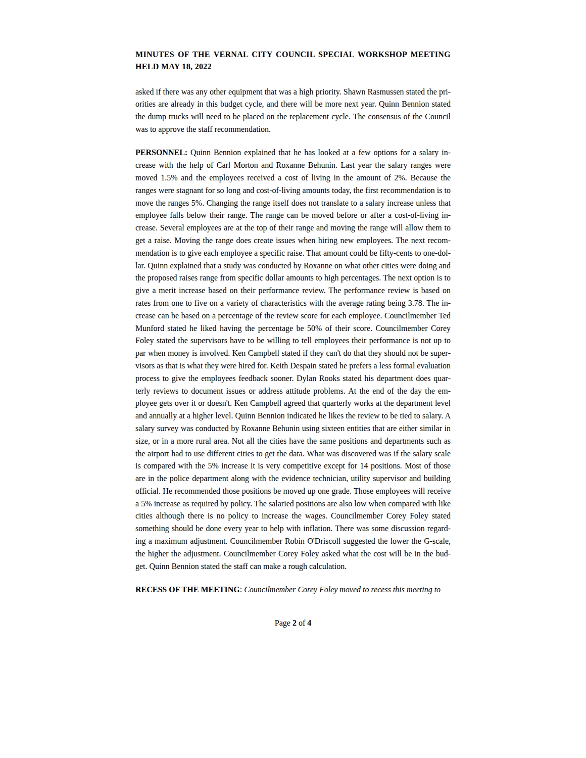Minutes of the Vernal City Council Special Workshop Meeting Held May 18, 2022
asked if there was any other equipment that was a high priority. Shawn Rasmussen stated the priorities are already in this budget cycle, and there will be more next year. Quinn Bennion stated the dump trucks will need to be placed on the replacement cycle. The consensus of the Council was to approve the staff recommendation.
PERSONNEL: Quinn Bennion explained that he has looked at a few options for a salary increase with the help of Carl Morton and Roxanne Behunin. Last year the salary ranges were moved 1.5% and the employees received a cost of living in the amount of 2%. Because the ranges were stagnant for so long and cost-of-living amounts today, the first recommendation is to move the ranges 5%. Changing the range itself does not translate to a salary increase unless that employee falls below their range. The range can be moved before or after a cost-of-living increase. Several employees are at the top of their range and moving the range will allow them to get a raise. Moving the range does create issues when hiring new employees. The next recommendation is to give each employee a specific raise. That amount could be fifty-cents to one-dollar. Quinn explained that a study was conducted by Roxanne on what other cities were doing and the proposed raises range from specific dollar amounts to high percentages. The next option is to give a merit increase based on their performance review. The performance review is based on rates from one to five on a variety of characteristics with the average rating being 3.78. The increase can be based on a percentage of the review score for each employee. Councilmember Ted Munford stated he liked having the percentage be 50% of their score. Councilmember Corey Foley stated the supervisors have to be willing to tell employees their performance is not up to par when money is involved. Ken Campbell stated if they can't do that they should not be supervisors as that is what they were hired for. Keith Despain stated he prefers a less formal evaluation process to give the employees feedback sooner. Dylan Rooks stated his department does quarterly reviews to document issues or address attitude problems. At the end of the day the employee gets over it or doesn't. Ken Campbell agreed that quarterly works at the department level and annually at a higher level. Quinn Bennion indicated he likes the review to be tied to salary. A salary survey was conducted by Roxanne Behunin using sixteen entities that are either similar in size, or in a more rural area. Not all the cities have the same positions and departments such as the airport had to use different cities to get the data. What was discovered was if the salary scale is compared with the 5% increase it is very competitive except for 14 positions. Most of those are in the police department along with the evidence technician, utility supervisor and building official. He recommended those positions be moved up one grade. Those employees will receive a 5% increase as required by policy. The salaried positions are also low when compared with like cities although there is no policy to increase the wages. Councilmember Corey Foley stated something should be done every year to help with inflation. There was some discussion regarding a maximum adjustment. Councilmember Robin O'Driscoll suggested the lower the G-scale, the higher the adjustment. Councilmember Corey Foley asked what the cost will be in the budget. Quinn Bennion stated the staff can make a rough calculation.
RECESS OF THE MEETING: Councilmember Corey Foley moved to recess this meeting to
Page 2 of 4